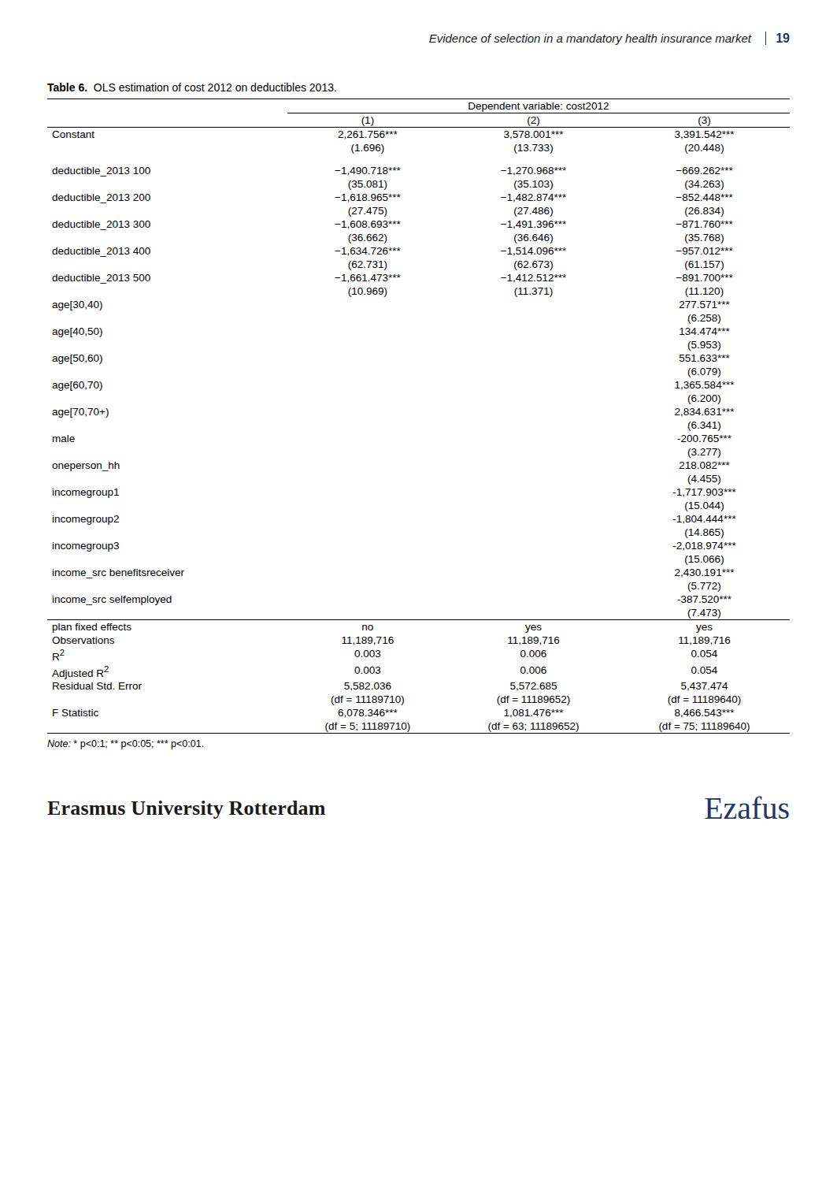Evidence of selection in a mandatory health insurance market 19
Table 6. OLS estimation of cost 2012 on deductibles 2013.
| | Dependent variable: cost2012 |
| | (1) | (2) | (3) |
| Constant | 2,261.756*** | 3,578.001*** | 3,391.542*** |
| | (1.696) | (13.733) | (20.448) |
| deductible_2013 100 | −1,490.718*** | −1,270.968*** | −669.262*** |
| | (35.081) | (35.103) | (34.263) |
| deductible_2013 200 | −1,618.965*** | −1,482.874*** | −852.448*** |
| | (27.475) | (27.486) | (26.834) |
| deductible_2013 300 | −1,608.693*** | −1,491.396*** | −871.760*** |
| | (36.662) | (36.646) | (35.768) |
| deductible_2013 400 | −1,634.726*** | −1,514.096*** | −957.012*** |
| | (62.731) | (62.673) | (61.157) |
| deductible_2013 500 | −1,661.473*** | −1,412.512*** | −891.700*** |
| | (10.969) | (11.371) | (11.120) |
| age[30,40) | | | 277.571*** |
| | | | (6.258) |
| age[40,50) | | | 134.474*** |
| | | | (5.953) |
| age[50,60) | | | 551.633*** |
| | | | (6.079) |
| age[60,70) | | | 1,365.584*** |
| | | | (6.200) |
| age[70,70+) | | | 2,834.631*** |
| | | | (6.341) |
| male | | | -200.765*** |
| | | | (3.277) |
| oneperson_hh | | | 218.082*** |
| | | | (4.455) |
| incomegroup1 | | | -1,717.903*** |
| | | | (15.044) |
| incomegroup2 | | | -1,804.444*** |
| | | | (14.865) |
| incomegroup3 | | | -2,018.974*** |
| | | | (15.066) |
| income_src benefitsreceiver | | | 2,430.191*** |
| | | | (5.772) |
| income_src selfemployed | | | -387.520*** |
| | | | (7.473) |
| plan fixed effects | no | yes | yes |
| Observations | 11,189,716 | 11,189,716 | 11,189,716 |
| R 2 | 0.003 | 0.006 | 0.054 |
| Adjusted R 2 | 0.003 | 0.006 | 0.054 |
| Residual Std. Error | 5,582.036 | 5,572.685 | 5,437.474 |
| | (df = 11189710) | (df = 11189652) | (df = 11189640) |
| F Statistic | 6,078.346*** | 1,081.476*** | 8,466.543*** |
| | (df = 5; 11189710) | (df = 63; 11189652) | (df = 75; 11189640) |
Note: * p<0:1; ** p<0:05; *** p<0:01.
Erasmus University Rotterdam
Ezafus